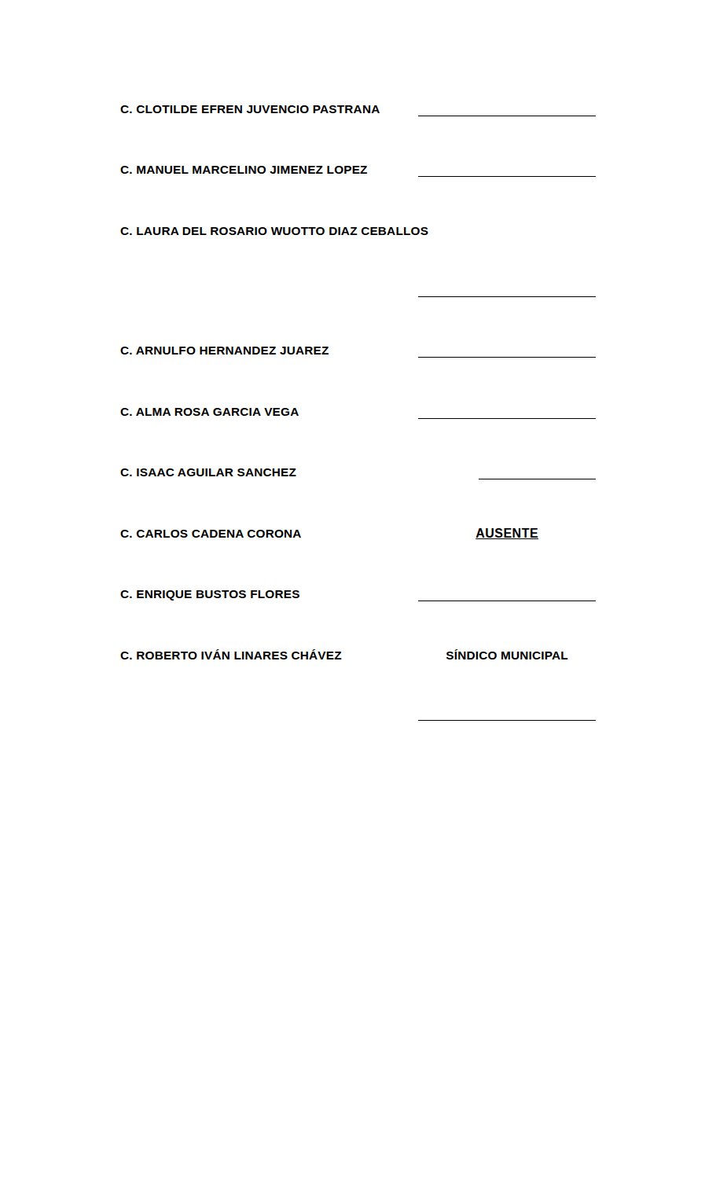| C. CLOTILDE EFREN JUVENCIO PASTRANA | |
| C. MANUEL MARCELINO JIMENEZ LOPEZ | |
| C. LAURA DEL ROSARIO WUOTTO DIAZ CEBALLOS |
| C. ARNULFO HERNANDEZ JUAREZ | |
| C. ALMA ROSA GARCIA VEGA | |
| C. ISAAC AGUILAR SANCHEZ | |
| C. CARLOS CADENA CORONA | AUSENTE |
| C. ENRIQUE BUSTOS FLORES | |
| C. ROBERTO IVÁN LINARES CHÁVEZ | SÍNDICO MUNICIPAL |